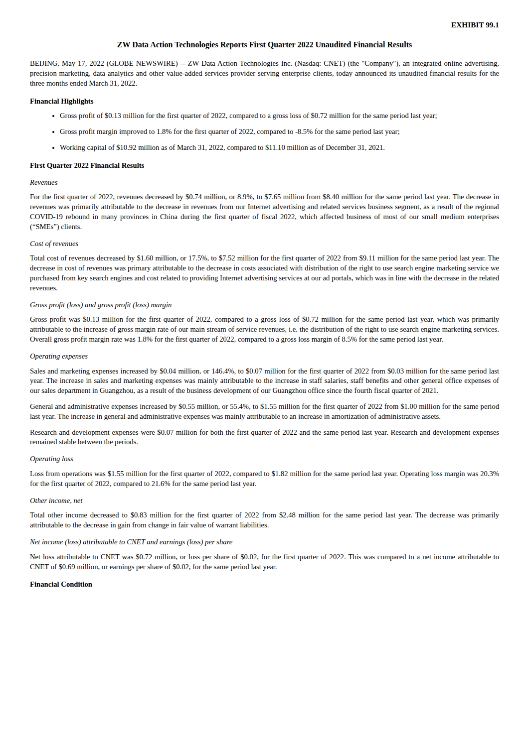EXHIBIT 99.1
ZW Data Action Technologies Reports First Quarter 2022 Unaudited Financial Results
BEIJING, May 17, 2022 (GLOBE NEWSWIRE) -- ZW Data Action Technologies Inc. (Nasdaq: CNET) (the "Company"), an integrated online advertising, precision marketing, data analytics and other value-added services provider serving enterprise clients, today announced its unaudited financial results for the three months ended March 31, 2022.
Financial Highlights
Gross profit of $0.13 million for the first quarter of 2022, compared to a gross loss of $0.72 million for the same period last year;
Gross profit margin improved to 1.8% for the first quarter of 2022, compared to -8.5% for the same period last year;
Working capital of $10.92 million as of March 31, 2022, compared to $11.10 million as of December 31, 2021.
First Quarter 2022 Financial Results
Revenues
For the first quarter of 2022, revenues decreased by $0.74 million, or 8.9%, to $7.65 million from $8.40 million for the same period last year. The decrease in revenues was primarily attributable to the decrease in revenues from our Internet advertising and related services business segment, as a result of the regional COVID-19 rebound in many provinces in China during the first quarter of fiscal 2022, which affected business of most of our small medium enterprises (“SMEs”) clients.
Cost of revenues
Total cost of revenues decreased by $1.60 million, or 17.5%, to $7.52 million for the first quarter of 2022 from $9.11 million for the same period last year. The decrease in cost of revenues was primary attributable to the decrease in costs associated with distribution of the right to use search engine marketing service we purchased from key search engines and cost related to providing Internet advertising services at our ad portals, which was in line with the decrease in the related revenues.
Gross profit (loss) and gross profit (loss) margin
Gross profit was $0.13 million for the first quarter of 2022, compared to a gross loss of $0.72 million for the same period last year, which was primarily attributable to the increase of gross margin rate of our main stream of service revenues, i.e. the distribution of the right to use search engine marketing services. Overall gross profit margin rate was 1.8% for the first quarter of 2022, compared to a gross loss margin of 8.5% for the same period last year.
Operating expenses
Sales and marketing expenses increased by $0.04 million, or 146.4%, to $0.07 million for the first quarter of 2022 from $0.03 million for the same period last year. The increase in sales and marketing expenses was mainly attributable to the increase in staff salaries, staff benefits and other general office expenses of our sales department in Guangzhou, as a result of the business development of our Guangzhou office since the fourth fiscal quarter of 2021.
General and administrative expenses increased by $0.55 million, or 55.4%, to $1.55 million for the first quarter of 2022 from $1.00 million for the same period last year. The increase in general and administrative expenses was mainly attributable to an increase in amortization of administrative assets.
Research and development expenses were $0.07 million for both the first quarter of 2022 and the same period last year. Research and development expenses remained stable between the periods.
Operating loss
Loss from operations was $1.55 million for the first quarter of 2022, compared to $1.82 million for the same period last year. Operating loss margin was 20.3% for the first quarter of 2022, compared to 21.6% for the same period last year.
Other income, net
Total other income decreased to $0.83 million for the first quarter of 2022 from $2.48 million for the same period last year. The decrease was primarily attributable to the decrease in gain from change in fair value of warrant liabilities.
Net income (loss) attributable to CNET and earnings (loss) per share
Net loss attributable to CNET was $0.72 million, or loss per share of $0.02, for the first quarter of 2022. This was compared to a net income attributable to CNET of $0.69 million, or earnings per share of $0.02, for the same period last year.
Financial Condition